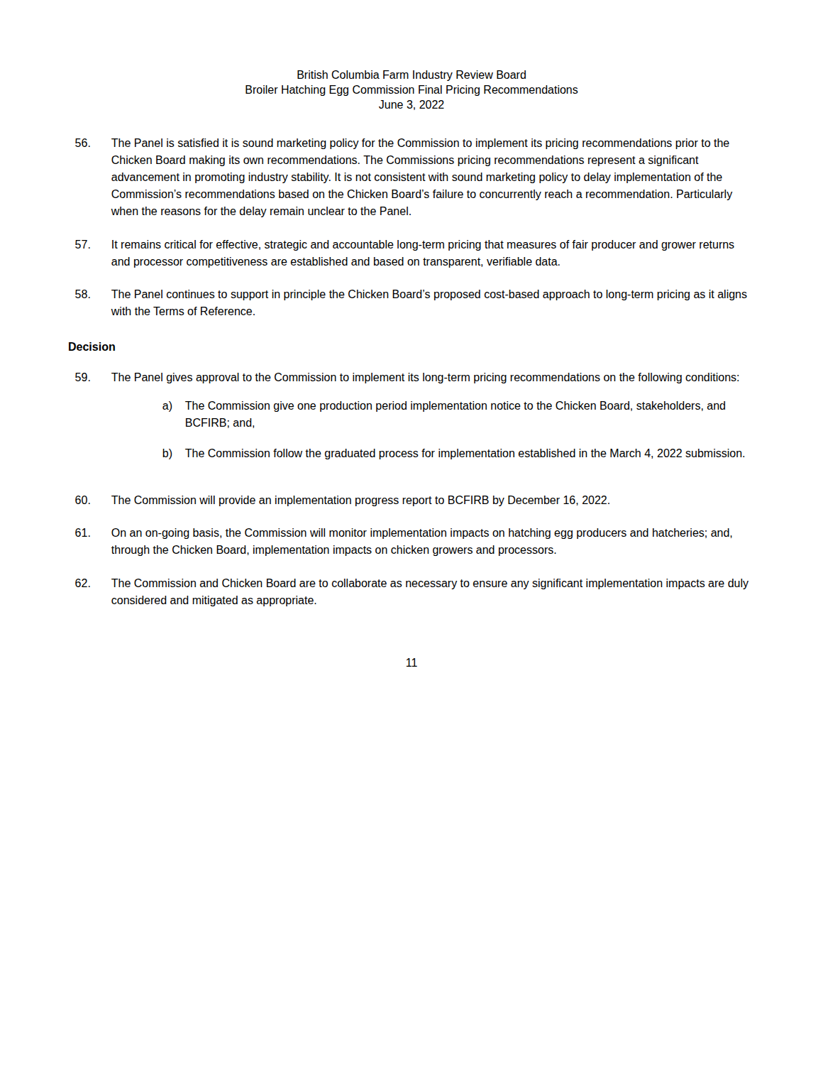British Columbia Farm Industry Review Board
Broiler Hatching Egg Commission Final Pricing Recommendations
June 3, 2022
56. The Panel is satisfied it is sound marketing policy for the Commission to implement its pricing recommendations prior to the Chicken Board making its own recommendations. The Commissions pricing recommendations represent a significant advancement in promoting industry stability. It is not consistent with sound marketing policy to delay implementation of the Commission’s recommendations based on the Chicken Board’s failure to concurrently reach a recommendation. Particularly when the reasons for the delay remain unclear to the Panel.
57. It remains critical for effective, strategic and accountable long-term pricing that measures of fair producer and grower returns and processor competitiveness are established and based on transparent, verifiable data.
58. The Panel continues to support in principle the Chicken Board’s proposed cost-based approach to long-term pricing as it aligns with the Terms of Reference.
Decision
59. The Panel gives approval to the Commission to implement its long-term pricing recommendations on the following conditions:
a) The Commission give one production period implementation notice to the Chicken Board, stakeholders, and BCFIRB; and,
b) The Commission follow the graduated process for implementation established in the March 4, 2022 submission.
60. The Commission will provide an implementation progress report to BCFIRB by December 16, 2022.
61. On an on-going basis, the Commission will monitor implementation impacts on hatching egg producers and hatcheries; and, through the Chicken Board, implementation impacts on chicken growers and processors.
62. The Commission and Chicken Board are to collaborate as necessary to ensure any significant implementation impacts are duly considered and mitigated as appropriate.
11